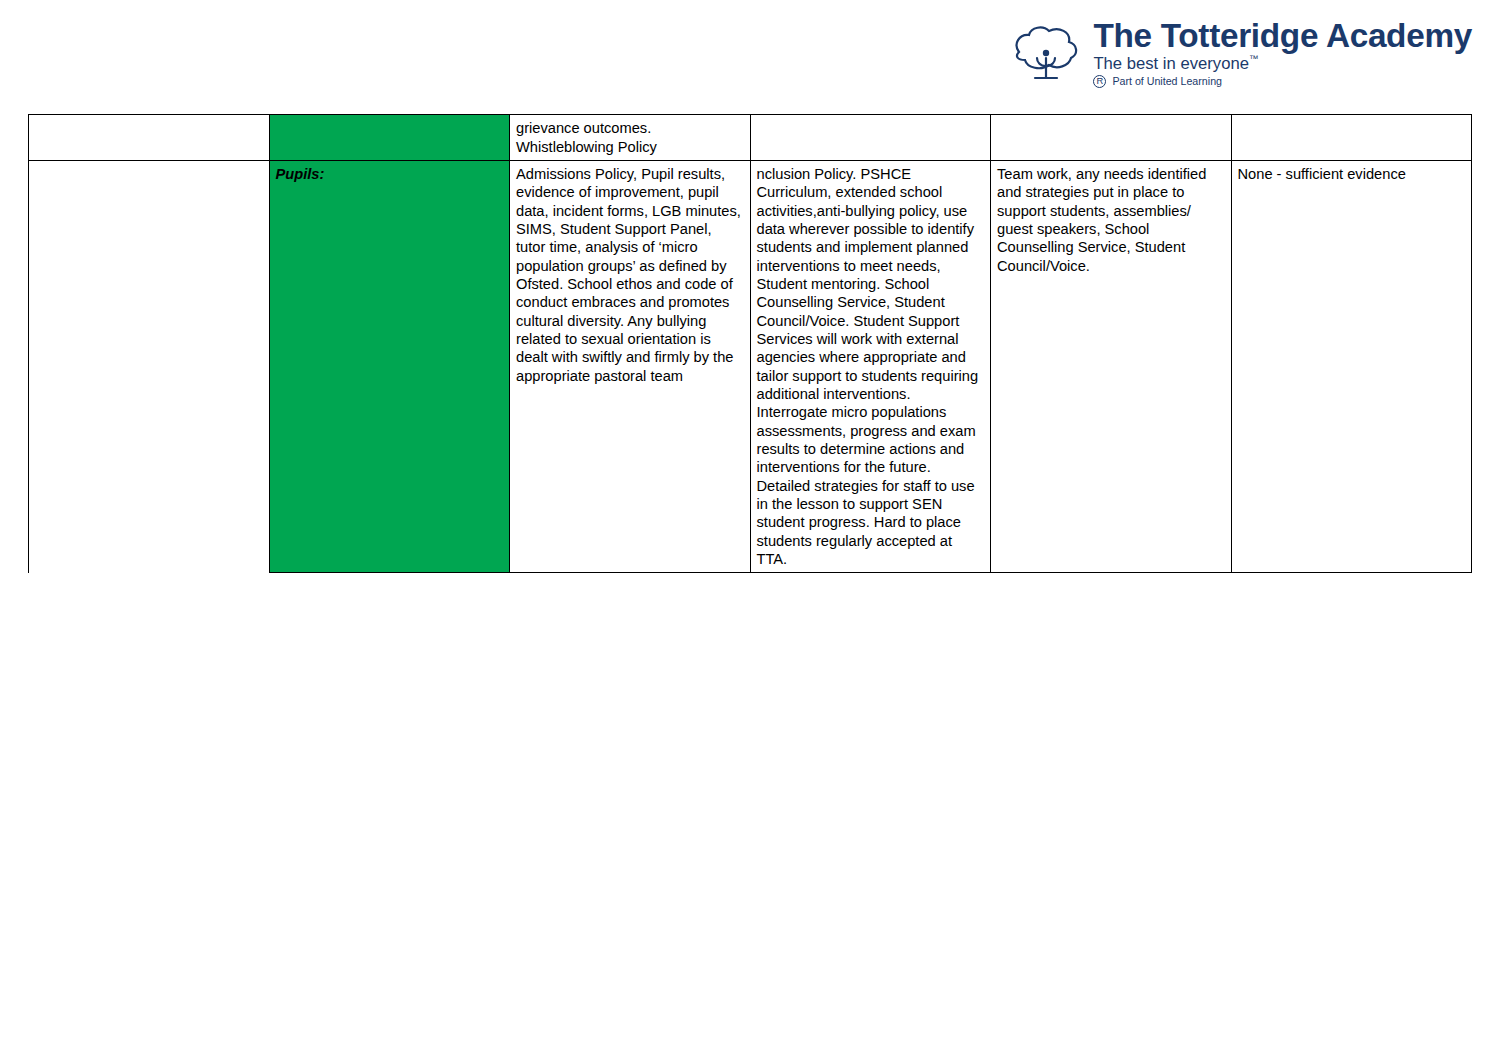The Totteridge Academy
The best in everyone™
RPart of United Learning
| | | grievance outcomes. Whistleblowing Policy | | | |
| | Pupils: | Admissions Policy, Pupil results, evidence of improvement, pupil data, incident forms, LGB minutes, SIMS, Student Support Panel, tutor time, analysis of ‘micro population groups’ as defined by Ofsted. School ethos and code of conduct embraces and promotes cultural diversity. Any bullying related to sexual orientation is dealt with swiftly and firmly by the appropriate pastoral team | nclusion Policy. PSHCE Curriculum, extended school activities,anti-bullying policy, use data wherever possible to identify students and implement planned interventions to meet needs, Student mentoring. School Counselling Service, Student Council/Voice. Student Support Services will work with external agencies where appropriate and tailor support to students requiring additional interventions. Interrogate micro populations assessments, progress and exam results to determine actions and interventions for the future. Detailed strategies for staff to use in the lesson to support SEN student progress. Hard to place students regularly accepted at TTA. | Team work, any needs identified and strategies put in place to support students, assemblies/ guest speakers, School Counselling Service, Student Council/Voice. | None - sufficient evidence |